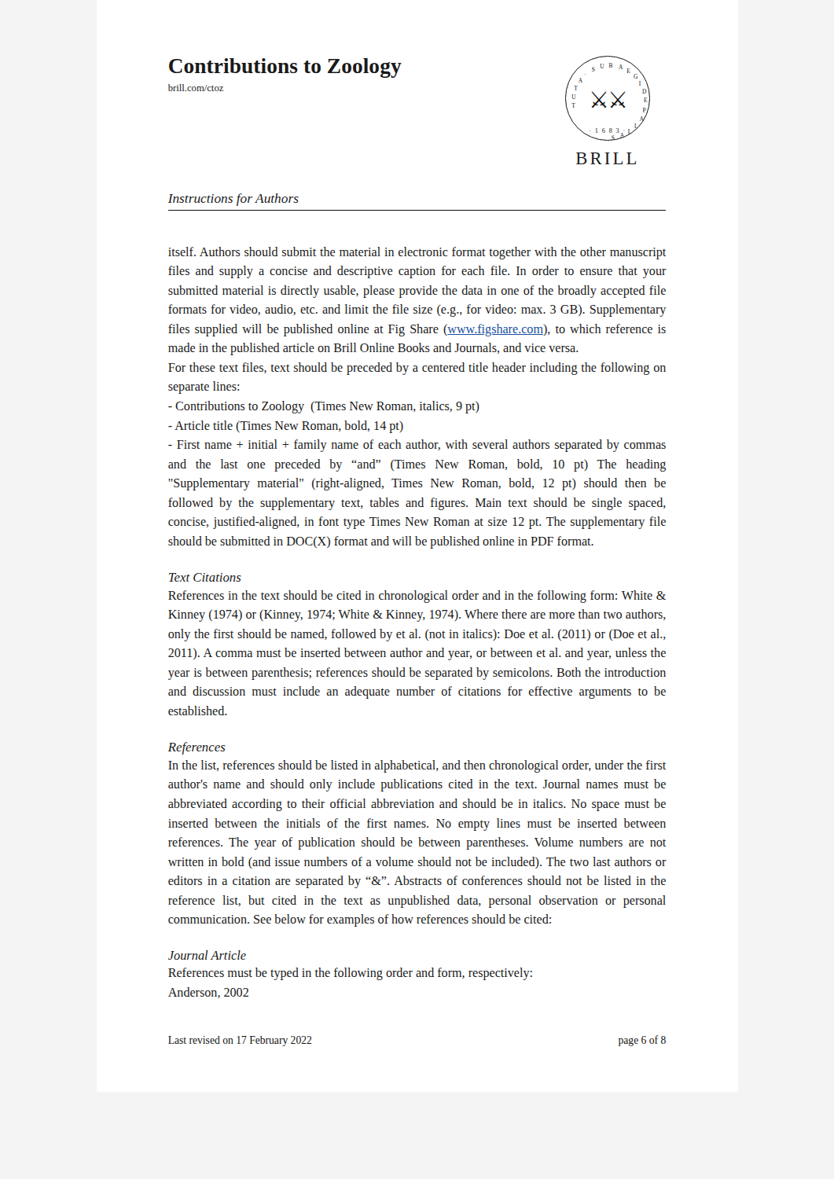Contributions to Zoology
brill.com/ctoz
T U T A · S U B A E G I D E P A L L A S
⚔⚔
· 1 6 8 3 ·
BRILL
Instructions for Authors
itself. Authors should submit the material in electronic format together with the other manuscript files and supply a concise and descriptive caption for each file. In order to ensure that your submitted material is directly usable, please provide the data in one of the broadly accepted file formats for video, audio, etc. and limit the file size (e.g., for video: max. 3 GB). Supplementary files supplied will be published online at Fig Share (www.figshare.com), to which reference is made in the published article on Brill Online Books and Journals, and vice versa.
For these text files, text should be preceded by a centered title header including the following on separate lines:
- Contributions to Zoology (Times New Roman, italics, 9 pt)
- Article title (Times New Roman, bold, 14 pt)
- First name + initial + family name of each author, with several authors separated by commas and the last one preceded by “and” (Times New Roman, bold, 10 pt) The heading "Supplementary material" (right-aligned, Times New Roman, bold, 12 pt) should then be followed by the supplementary text, tables and figures. Main text should be single spaced, concise, justified-aligned, in font type Times New Roman at size 12 pt. The supplementary file should be submitted in DOC(X) format and will be published online in PDF format.
Text Citations
References in the text should be cited in chronological order and in the following form: White & Kinney (1974) or (Kinney, 1974; White & Kinney, 1974). Where there are more than two authors, only the first should be named, followed by et al. (not in italics): Doe et al. (2011) or (Doe et al., 2011). A comma must be inserted between author and year, or between et al. and year, unless the year is between parenthesis; references should be separated by semicolons. Both the introduction and discussion must include an adequate number of citations for effective arguments to be established.
References
In the list, references should be listed in alphabetical, and then chronological order, under the first author's name and should only include publications cited in the text. Journal names must be abbreviated according to their official abbreviation and should be in italics. No space must be inserted between the initials of the first names. No empty lines must be inserted between references. The year of publication should be between parentheses. Volume numbers are not written in bold (and issue numbers of a volume should not be included). The two last authors or editors in a citation are separated by “&”. Abstracts of conferences should not be listed in the reference list, but cited in the text as unpublished data, personal observation or personal communication. See below for examples of how references should be cited:
Journal Article
References must be typed in the following order and form, respectively:
Anderson, 2002
Last revised on 17 February 2022
page 6 of 8